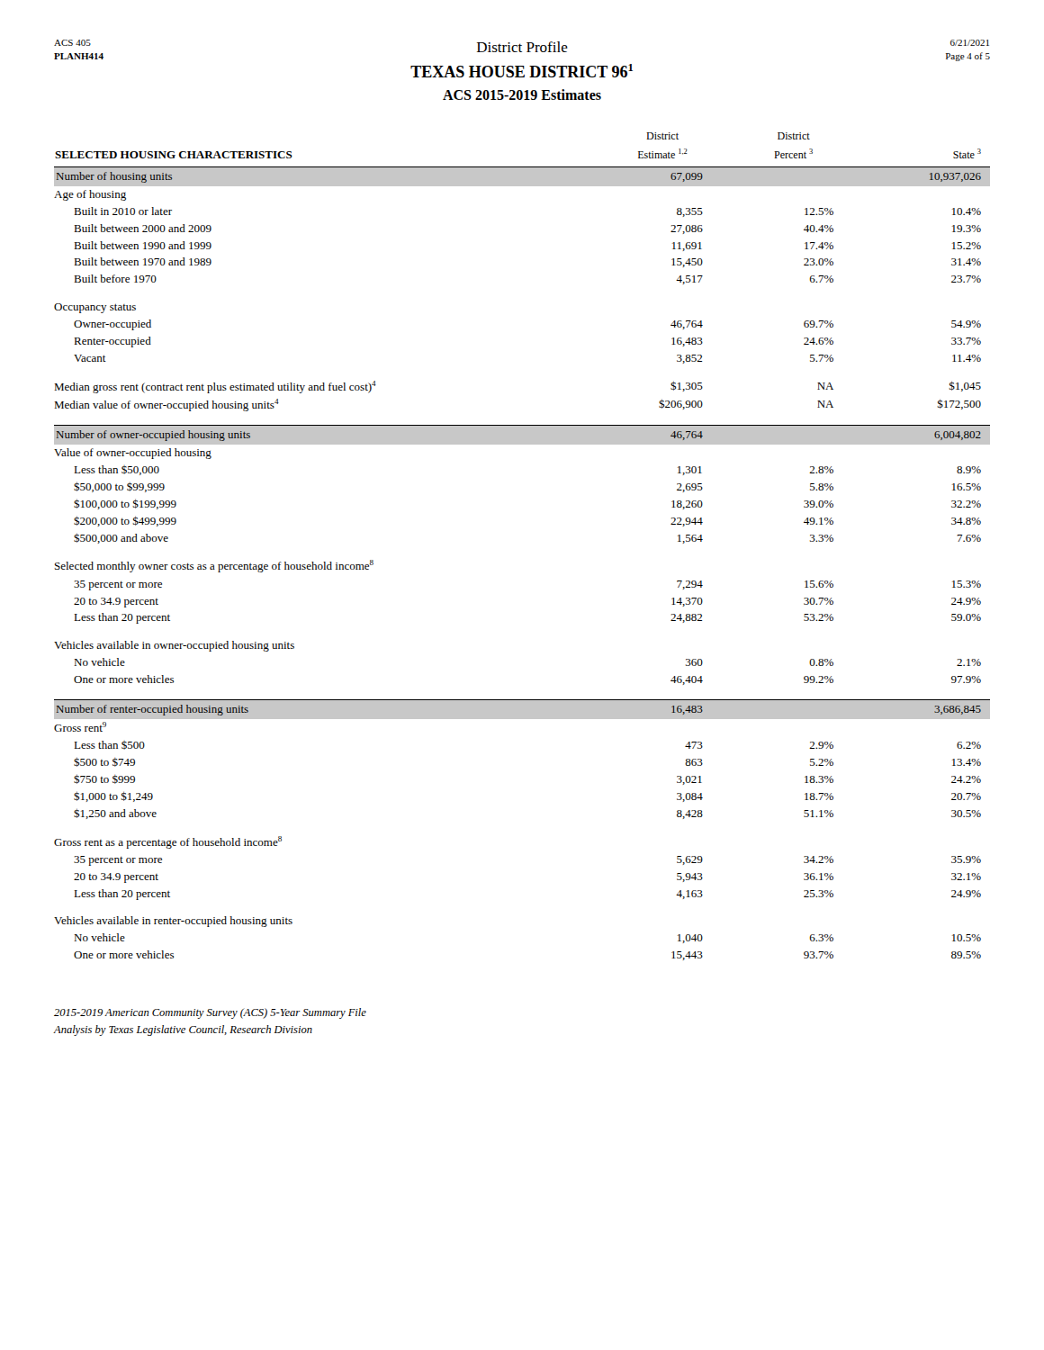ACS 405
PLANH414
6/21/2021
Page 4 of 5
District Profile
TEXAS HOUSE DISTRICT 961
ACS 2015-2019 Estimates
| | District | District | |
| --- | --- | --- | --- |
| SELECTED HOUSING CHARACTERISTICS | Estimate 1,2 | Percent 3 | State 3 |
| Number of housing units | 67,099 | | 10,937,026 |
| Age of housing | | | |
| Built in 2010 or later | 8,355 | 12.5% | 10.4% |
| Built between 2000 and 2009 | 27,086 | 40.4% | 19.3% |
| Built between 1990 and 1999 | 11,691 | 17.4% | 15.2% |
| Built between 1970 and 1989 | 15,450 | 23.0% | 31.4% |
| Built before 1970 | 4,517 | 6.7% | 23.7% |
| Occupancy status | | | |
| Owner-occupied | 46,764 | 69.7% | 54.9% |
| Renter-occupied | 16,483 | 24.6% | 33.7% |
| Vacant | 3,852 | 5.7% | 11.4% |
| Median gross rent (contract rent plus estimated utility and fuel cost) 4 | $1,305 | NA | $1,045 |
| Median value of owner-occupied housing units 4 | $206,900 | NA | $172,500 |
| Number of owner-occupied housing units | 46,764 | | 6,004,802 |
| Value of owner-occupied housing | | | |
| Less than $50,000 | 1,301 | 2.8% | 8.9% |
| $50,000 to $99,999 | 2,695 | 5.8% | 16.5% |
| $100,000 to $199,999 | 18,260 | 39.0% | 32.2% |
| $200,000 to $499,999 | 22,944 | 49.1% | 34.8% |
| $500,000 and above | 1,564 | 3.3% | 7.6% |
| Selected monthly owner costs as a percentage of household income 8 | | | |
| 35 percent or more | 7,294 | 15.6% | 15.3% |
| 20 to 34.9 percent | 14,370 | 30.7% | 24.9% |
| Less than 20 percent | 24,882 | 53.2% | 59.0% |
| Vehicles available in owner-occupied housing units | | | |
| No vehicle | 360 | 0.8% | 2.1% |
| One or more vehicles | 46,404 | 99.2% | 97.9% |
| Number of renter-occupied housing units | 16,483 | | 3,686,845 |
| Gross rent 9 | | | |
| Less than $500 | 473 | 2.9% | 6.2% |
| $500 to $749 | 863 | 5.2% | 13.4% |
| $750 to $999 | 3,021 | 18.3% | 24.2% |
| $1,000 to $1,249 | 3,084 | 18.7% | 20.7% |
| $1,250 and above | 8,428 | 51.1% | 30.5% |
| Gross rent as a percentage of household income 8 | | | |
| 35 percent or more | 5,629 | 34.2% | 35.9% |
| 20 to 34.9 percent | 5,943 | 36.1% | 32.1% |
| Less than 20 percent | 4,163 | 25.3% | 24.9% |
| Vehicles available in renter-occupied housing units | | | |
| No vehicle | 1,040 | 6.3% | 10.5% |
| One or more vehicles | 15,443 | 93.7% | 89.5% |
2015-2019 American Community Survey (ACS) 5-Year Summary File
Analysis by Texas Legislative Council, Research Division